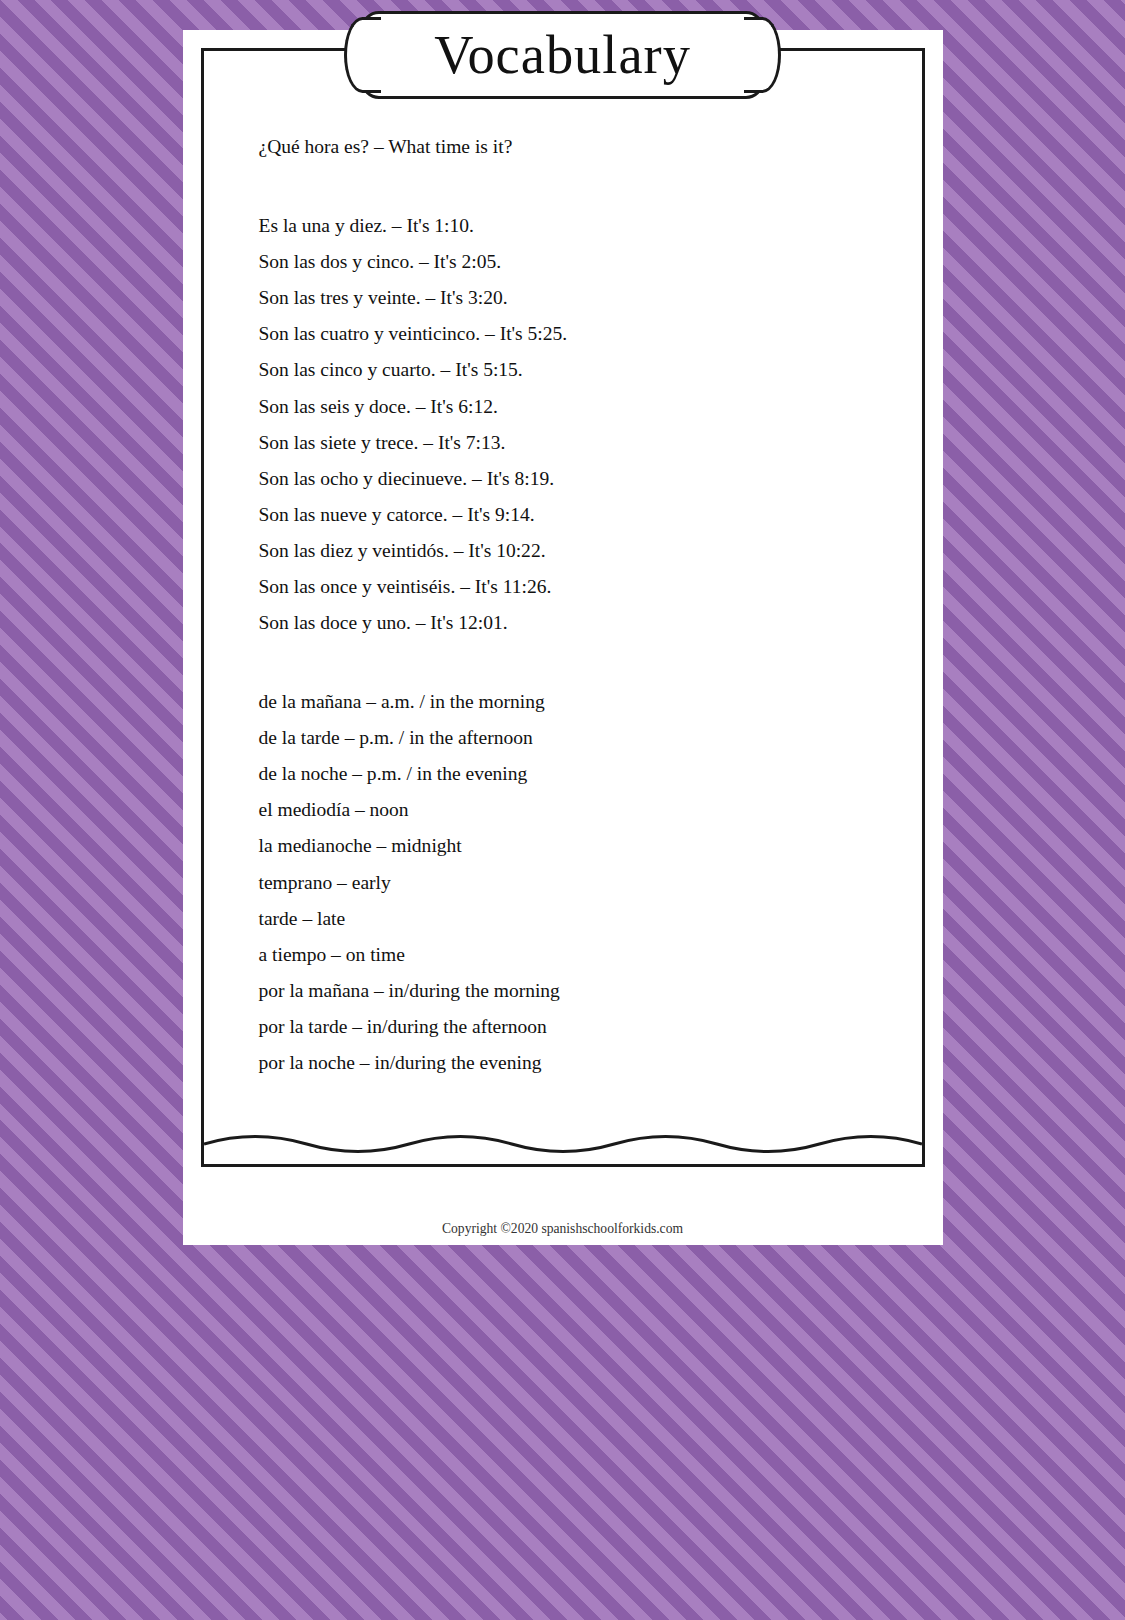Vocabulary
¿Qué hora es? – What time is it?
Es la una y diez. – It's 1:10.
Son las dos y cinco. – It's 2:05.
Son las tres y veinte. – It's 3:20.
Son las cuatro y veinticinco. – It's 5:25.
Son las cinco y cuarto. – It's 5:15.
Son las seis y doce. – It's 6:12.
Son las siete y trece. – It's 7:13.
Son las ocho y diecinueve. – It's 8:19.
Son las nueve y catorce. – It's 9:14.
Son las diez y veintidós. – It's 10:22.
Son las once y veintiséis. – It's 11:26.
Son las doce y uno. – It's 12:01.
de la mañana – a.m. / in the morning
de la tarde – p.m. / in the afternoon
de la noche – p.m. / in the evening
el mediodía – noon
la medianoche – midnight
temprano – early
tarde – late
a tiempo – on time
por la mañana – in/during the morning
por la tarde – in/during the afternoon
por la noche – in/during the evening
Copyright ©2020 spanishschoolforkids.com